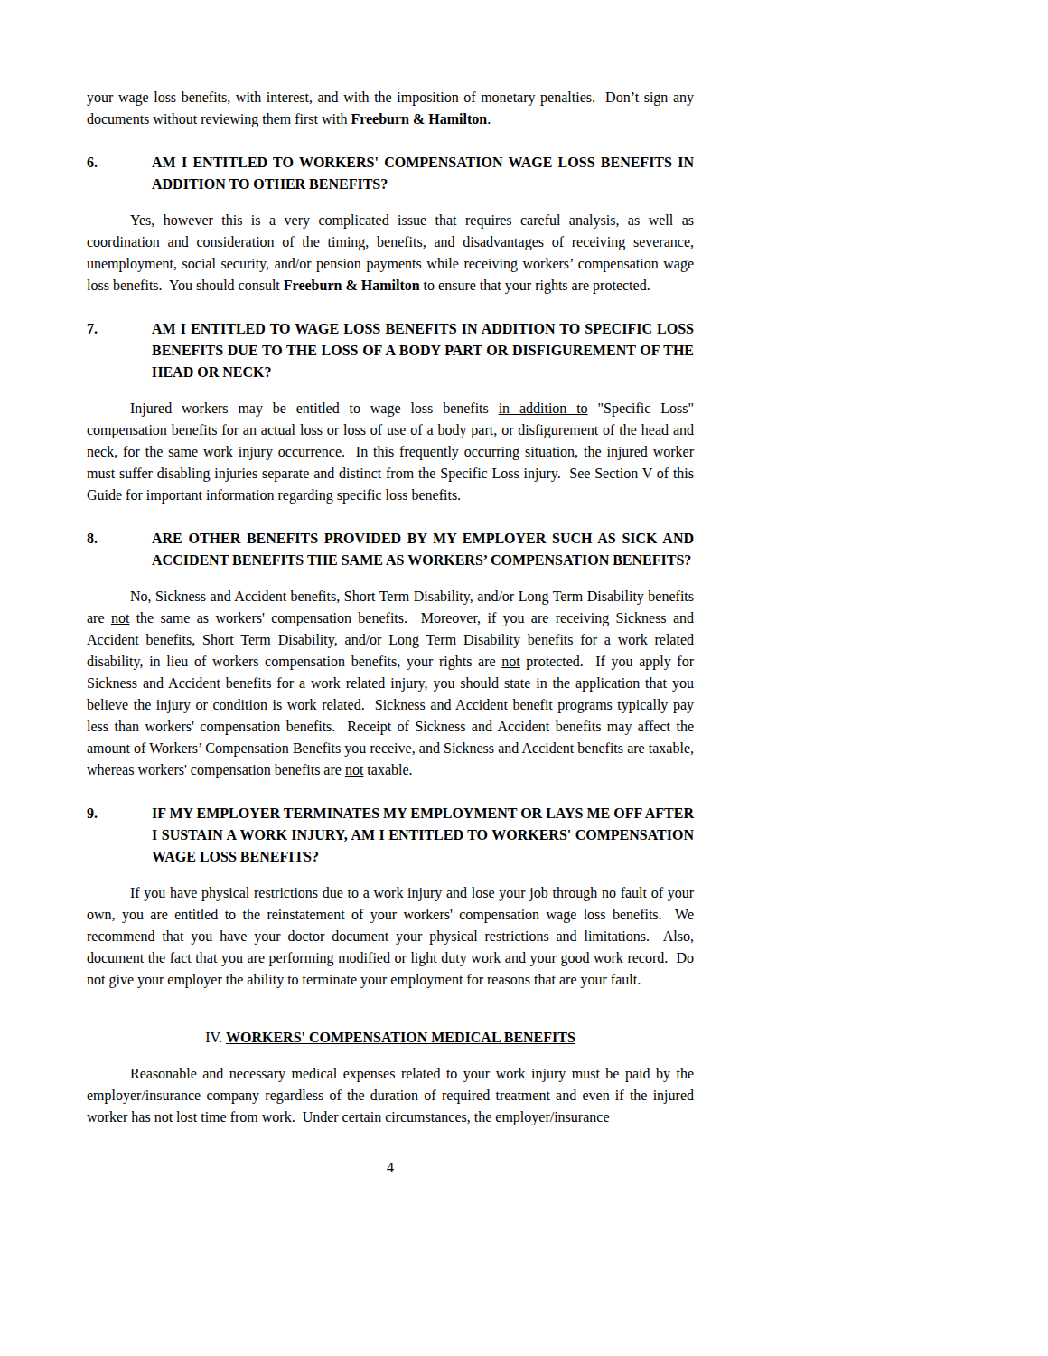your wage loss benefits, with interest, and with the imposition of monetary penalties. Don’t sign any documents without reviewing them first with Freeburn & Hamilton.
6. Am I entitled to workers' compensation wage loss benefits in addition to other benefits?
Yes, however this is a very complicated issue that requires careful analysis, as well as coordination and consideration of the timing, benefits, and disadvantages of receiving severance, unemployment, social security, and/or pension payments while receiving workers’ compensation wage loss benefits. You should consult Freeburn & Hamilton to ensure that your rights are protected.
7. Am I entitled to wage loss benefits in addition to specific loss benefits due to the loss of a body part or disfigurement of the head or neck?
Injured workers may be entitled to wage loss benefits in addition to "Specific Loss" compensation benefits for an actual loss or loss of use of a body part, or disfigurement of the head and neck, for the same work injury occurrence. In this frequently occurring situation, the injured worker must suffer disabling injuries separate and distinct from the Specific Loss injury. See Section V of this Guide for important information regarding specific loss benefits.
8. Are other benefits provided by my employer such as sick and accident benefits the same as workers’ compensation benefits?
No, Sickness and Accident benefits, Short Term Disability, and/or Long Term Disability benefits are not the same as workers' compensation benefits. Moreover, if you are receiving Sickness and Accident benefits, Short Term Disability, and/or Long Term Disability benefits for a work related disability, in lieu of workers compensation benefits, your rights are not protected. If you apply for Sickness and Accident benefits for a work related injury, you should state in the application that you believe the injury or condition is work related. Sickness and Accident benefit programs typically pay less than workers' compensation benefits. Receipt of Sickness and Accident benefits may affect the amount of Workers’ Compensation Benefits you receive, and Sickness and Accident benefits are taxable, whereas workers' compensation benefits are not taxable.
9. If my employer terminates my employment or lays me off after I sustain a work injury, am I entitled to workers' compensation wage loss benefits?
If you have physical restrictions due to a work injury and lose your job through no fault of your own, you are entitled to the reinstatement of your workers' compensation wage loss benefits. We recommend that you have your doctor document your physical restrictions and limitations. Also, document the fact that you are performing modified or light duty work and your good work record. Do not give your employer the ability to terminate your employment for reasons that are your fault.
IV. WORKERS' COMPENSATION MEDICAL BENEFITS
Reasonable and necessary medical expenses related to your work injury must be paid by the employer/insurance company regardless of the duration of required treatment and even if the injured worker has not lost time from work. Under certain circumstances, the employer/insurance
4